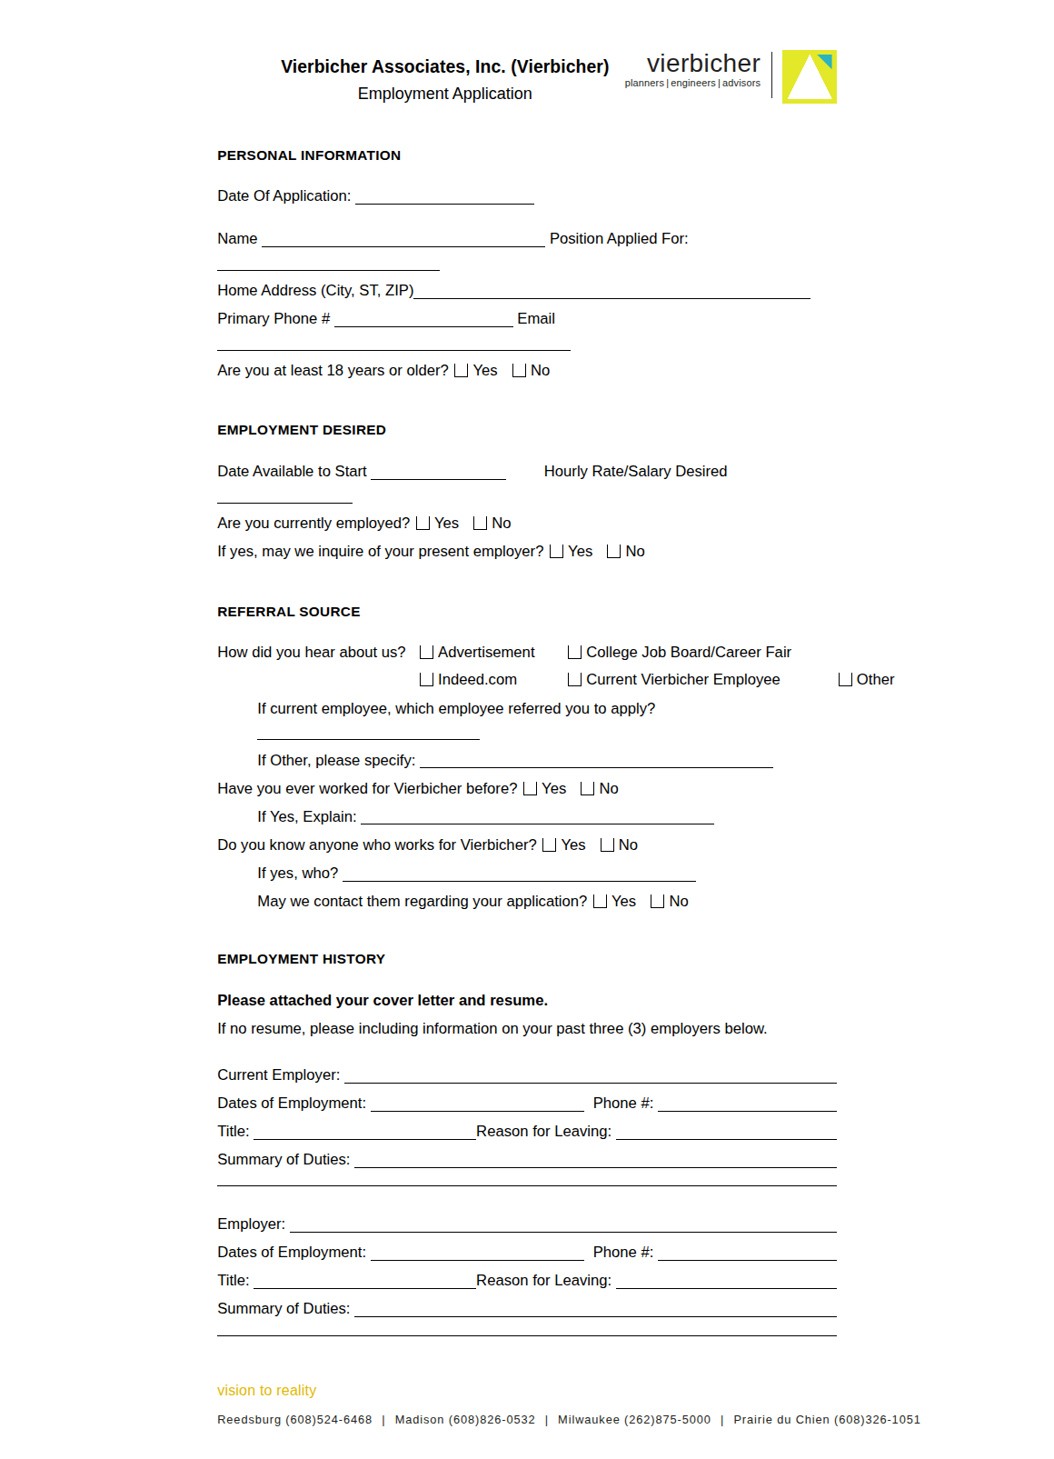Vierbicher Associates, Inc. (Vierbicher)
Employment Application
vierbicher
planners|engineers|advisors
PERSONAL INFORMATION
Date Of Application:
Name Position Applied For:
Home Address (City, ST, ZIP)
Primary Phone # Email
Are you at least 18 years or older? Yes No
EMPLOYMENT DESIRED
Date Available to Start Hourly Rate/Salary Desired
Are you currently employed? Yes No
If yes, may we inquire of your present employer? Yes No
REFERRAL SOURCE
How did you hear about us?
Advertisement
College Job Board/Career Fair
Indeed.com
Current Vierbicher Employee
Other
If current employee, which employee referred you to apply?
If Other, please specify:
Have you ever worked for Vierbicher before? Yes No
If Yes, Explain:
Do you know anyone who works for Vierbicher? Yes No
If yes, who?
May we contact them regarding your application? Yes No
EMPLOYMENT HISTORY
Please attached your cover letter and resume.
If no resume, please including information on your past three (3) employers below.
Current Employer:
Dates of Employment: Phone #:
Title: Reason for Leaving:
Summary of Duties:
Employer:
Dates of Employment: Phone #:
Title: Reason for Leaving:
Summary of Duties:
vision to reality
Reedsburg (608)524-6468 | Madison (608)826-0532 | Milwaukee (262)875-5000 | Prairie du Chien (608)326-1051